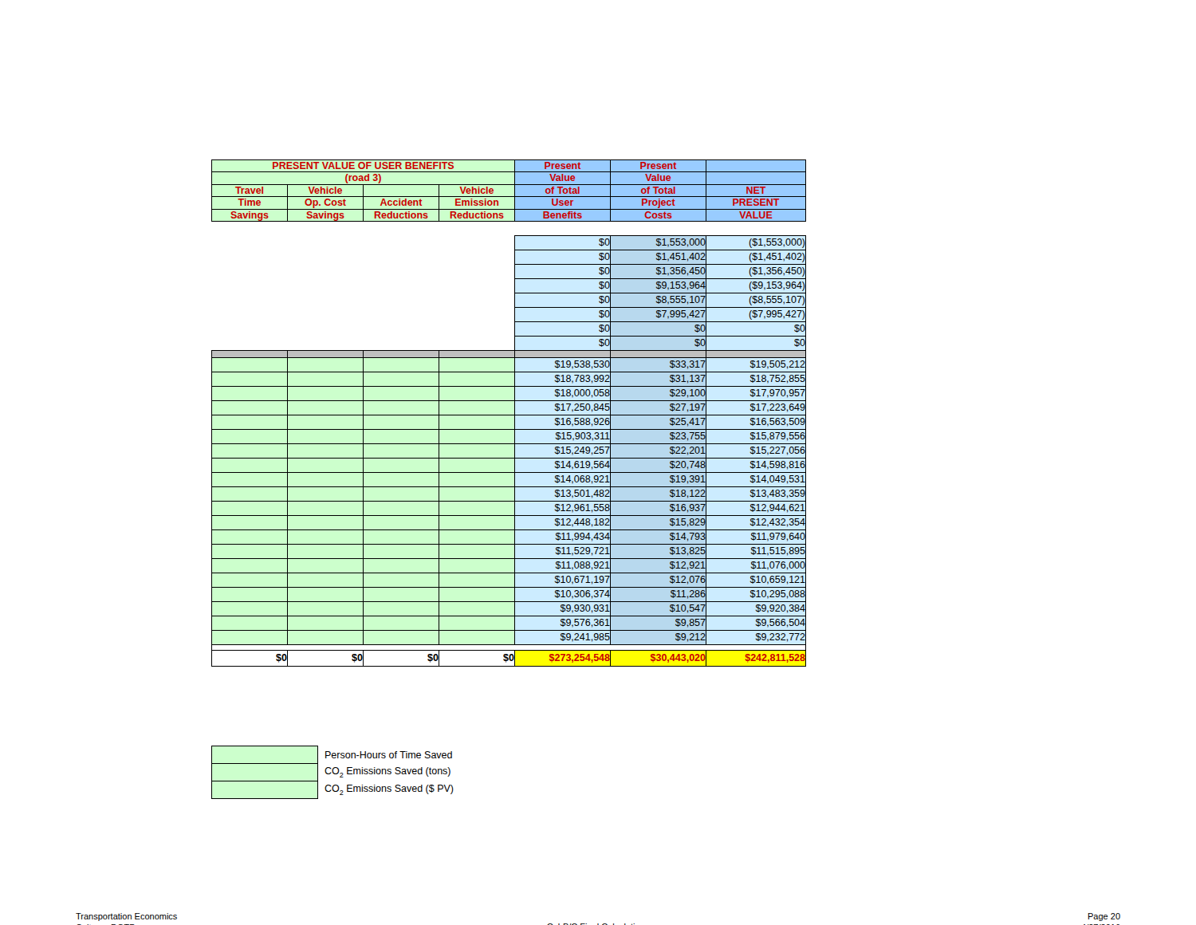| PRESENT VALUE OF USER BENEFITS | Present | Present | |
| (road 3) | Value | Value | |
| Travel | Vehicle | | Vehicle | of Total | of Total | NET |
| Time | Op. Cost | Accident | Emission | User | Project | PRESENT |
| Savings | Savings | Reductions | Reductions | Benefits | Costs | VALUE |
| | | | | $0 | $1,553,000 | ($1,553,000) |
| | | | | $0 | $1,451,402 | ($1,451,402) |
| | | | | $0 | $1,356,450 | ($1,356,450) |
| | | | | $0 | $9,153,964 | ($9,153,964) |
| | | | | $0 | $8,555,107 | ($8,555,107) |
| | | | | $0 | $7,995,427 | ($7,995,427) |
| | | | | $0 | $0 | $0 |
| | | | | $0 | $0 | $0 |
| | | | | $19,538,530 | $33,317 | $19,505,212 |
| | | | | $18,783,992 | $31,137 | $18,752,855 |
| | | | | $18,000,058 | $29,100 | $17,970,957 |
| | | | | $17,250,845 | $27,197 | $17,223,649 |
| | | | | $16,588,926 | $25,417 | $16,563,509 |
| | | | | $15,903,311 | $23,755 | $15,879,556 |
| | | | | $15,249,257 | $22,201 | $15,227,056 |
| | | | | $14,619,564 | $20,748 | $14,598,816 |
| | | | | $14,068,921 | $19,391 | $14,049,531 |
| | | | | $13,501,482 | $18,122 | $13,483,359 |
| | | | | $12,961,558 | $16,937 | $12,944,621 |
| | | | | $12,448,182 | $15,829 | $12,432,354 |
| | | | | $11,994,434 | $14,793 | $11,979,640 |
| | | | | $11,529,721 | $13,825 | $11,515,895 |
| | | | | $11,088,921 | $12,921 | $11,076,000 |
| | | | | $10,671,197 | $12,076 | $10,659,121 |
| | | | | $10,306,374 | $11,286 | $10,295,088 |
| | | | | $9,930,931 | $10,547 | $9,920,384 |
| | | | | $9,576,361 | $9,857 | $9,566,504 |
| | | | | $9,241,985 | $9,212 | $9,232,772 |
| $0 | $0 | $0 | $0 | $273,254,548 | $30,443,020 | $242,811,528 |
| | Person-Hours of Time Saved |
| | CO 2 Emissions Saved (tons) |
| | CO 2 Emissions Saved ($ PV) |
Transportation Economics
Caltrans DOTP
Cal-B/C Final Calculations
Page 20
4/27/2016